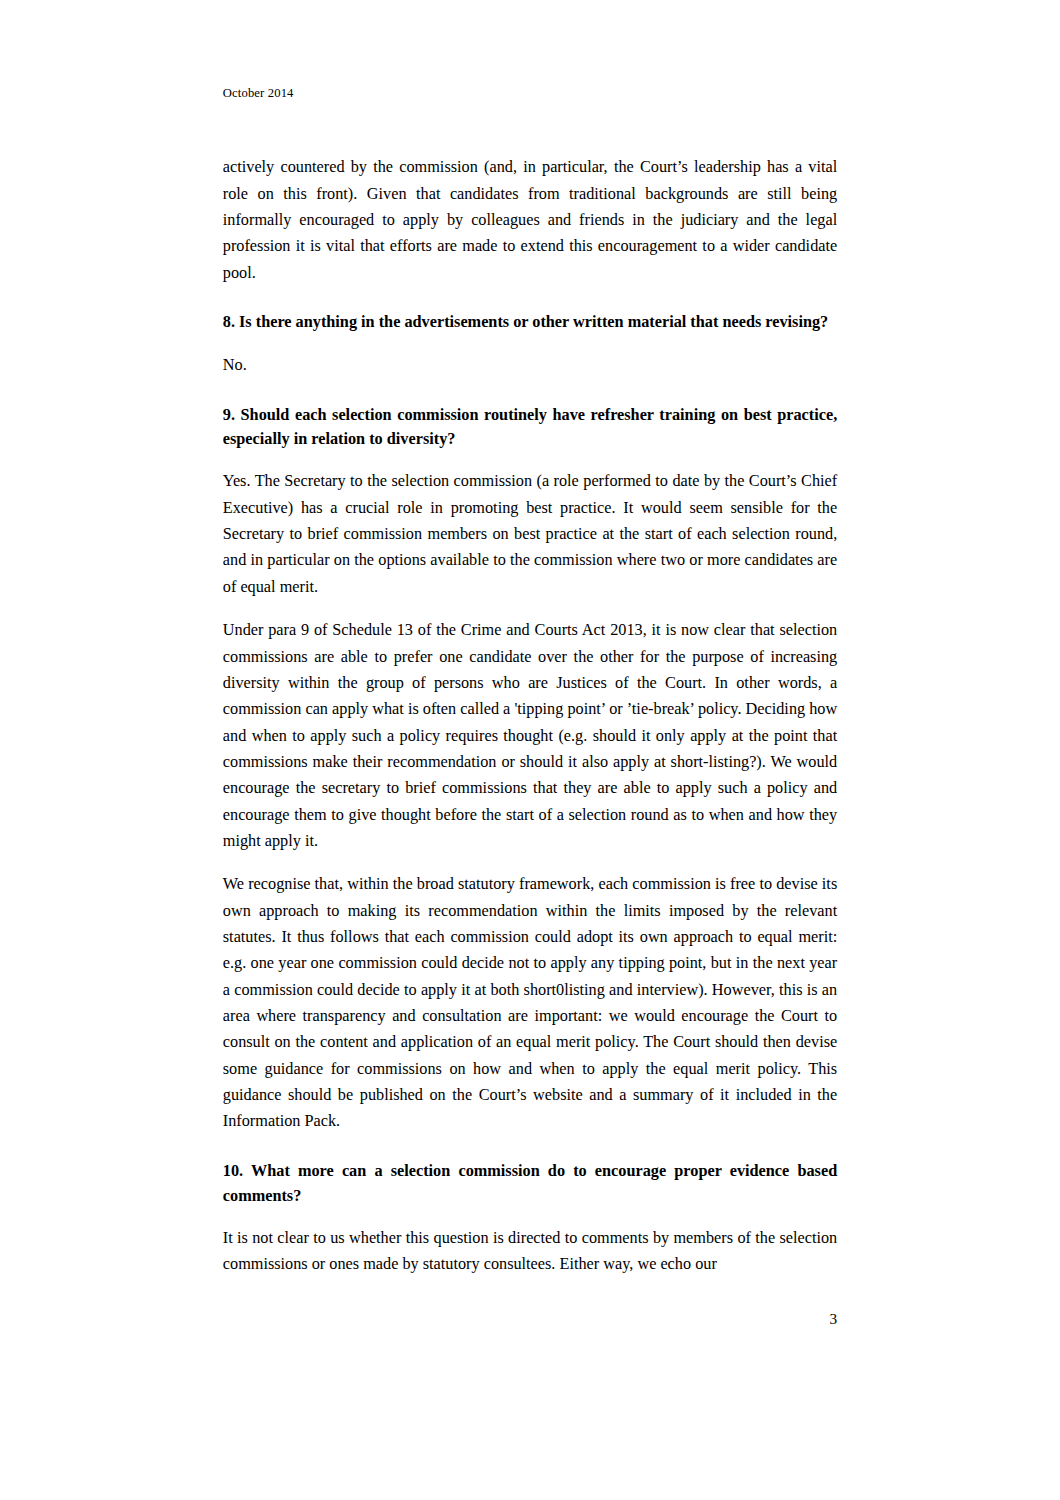October 2014
actively countered by the commission (and, in particular, the Court’s leadership has a vital role on this front). Given that candidates from traditional backgrounds are still being informally encouraged to apply by colleagues and friends in the judiciary and the legal profession it is vital that efforts are made to extend this encouragement to a wider candidate pool.
8. Is there anything in the advertisements or other written material that needs revising?
No.
9. Should each selection commission routinely have refresher training on best practice, especially in relation to diversity?
Yes. The Secretary to the selection commission (a role performed to date by the Court’s Chief Executive) has a crucial role in promoting best practice. It would seem sensible for the Secretary to brief commission members on best practice at the start of each selection round, and in particular on the options available to the commission where two or more candidates are of equal merit.
Under para 9 of Schedule 13 of the Crime and Courts Act 2013, it is now clear that selection commissions are able to prefer one candidate over the other for the purpose of increasing diversity within the group of persons who are Justices of the Court. In other words, a commission can apply what is often called a 'tipping point’ or ’tie-break’ policy. Deciding how and when to apply such a policy requires thought (e.g. should it only apply at the point that commissions make their recommendation or should it also apply at short-listing?). We would encourage the secretary to brief commissions that they are able to apply such a policy and encourage them to give thought before the start of a selection round as to when and how they might apply it.
We recognise that, within the broad statutory framework, each commission is free to devise its own approach to making its recommendation within the limits imposed by the relevant statutes. It thus follows that each commission could adopt its own approach to equal merit: e.g. one year one commission could decide not to apply any tipping point, but in the next year a commission could decide to apply it at both short0listing and interview). However, this is an area where transparency and consultation are important: we would encourage the Court to consult on the content and application of an equal merit policy. The Court should then devise some guidance for commissions on how and when to apply the equal merit policy. This guidance should be published on the Court’s website and a summary of it included in the Information Pack.
10. What more can a selection commission do to encourage proper evidence based comments?
It is not clear to us whether this question is directed to comments by members of the selection commissions or ones made by statutory consultees. Either way, we echo our
3